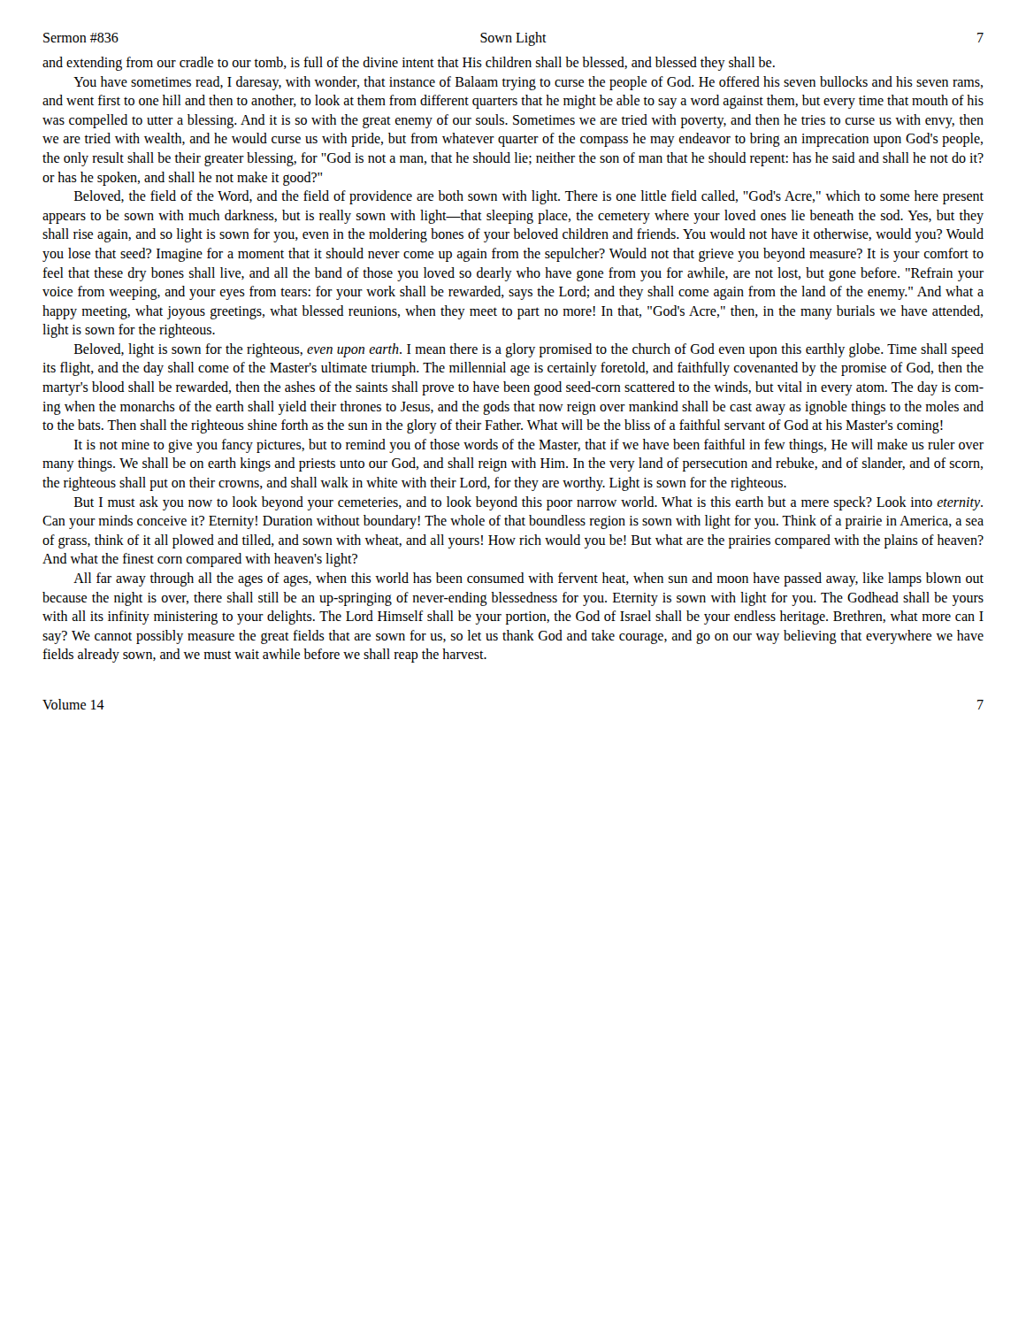Sermon #836 Sown Light 7
and extending from our cradle to our tomb, is full of the divine intent that His children shall be blessed, and blessed they shall be.
You have sometimes read, I daresay, with wonder, that instance of Balaam trying to curse the people of God. He offered his seven bullocks and his seven rams, and went first to one hill and then to another, to look at them from different quarters that he might be able to say a word against them, but every time that mouth of his was compelled to utter a blessing. And it is so with the great enemy of our souls. Sometimes we are tried with poverty, and then he tries to curse us with envy, then we are tried with wealth, and he would curse us with pride, but from whatever quarter of the compass he may endeavor to bring an imprecation upon God's people, the only result shall be their greater blessing, for "God is not a man, that he should lie; neither the son of man that he should repent: has he said and shall he not do it? or has he spoken, and shall he not make it good?"
Beloved, the field of the Word, and the field of providence are both sown with light. There is one little field called, "God's Acre," which to some here present appears to be sown with much darkness, but is really sown with light—that sleeping place, the cemetery where your loved ones lie beneath the sod. Yes, but they shall rise again, and so light is sown for you, even in the moldering bones of your beloved children and friends. You would not have it otherwise, would you? Would you lose that seed? Imagine for a moment that it should never come up again from the sepulcher? Would not that grieve you beyond measure? It is your comfort to feel that these dry bones shall live, and all the band of those you loved so dearly who have gone from you for awhile, are not lost, but gone before. "Refrain your voice from weeping, and your eyes from tears: for your work shall be rewarded, says the Lord; and they shall come again from the land of the enemy." And what a happy meeting, what joyous greetings, what blessed reunions, when they meet to part no more! In that, "God's Acre," then, in the many burials we have attended, light is sown for the righteous.
Beloved, light is sown for the righteous, even upon earth. I mean there is a glory promised to the church of God even upon this earthly globe. Time shall speed its flight, and the day shall come of the Master's ultimate triumph. The millennial age is certainly foretold, and faithfully covenanted by the promise of God, then the martyr's blood shall be rewarded, then the ashes of the saints shall prove to have been good seed-corn scattered to the winds, but vital in every atom. The day is coming when the monarchs of the earth shall yield their thrones to Jesus, and the gods that now reign over mankind shall be cast away as ignoble things to the moles and to the bats. Then shall the righteous shine forth as the sun in the glory of their Father. What will be the bliss of a faithful servant of God at his Master's coming!
It is not mine to give you fancy pictures, but to remind you of those words of the Master, that if we have been faithful in few things, He will make us ruler over many things. We shall be on earth kings and priests unto our God, and shall reign with Him. In the very land of persecution and rebuke, and of slander, and of scorn, the righteous shall put on their crowns, and shall walk in white with their Lord, for they are worthy. Light is sown for the righteous.
But I must ask you now to look beyond your cemeteries, and to look beyond this poor narrow world. What is this earth but a mere speck? Look into eternity. Can your minds conceive it? Eternity! Duration without boundary! The whole of that boundless region is sown with light for you. Think of a prairie in America, a sea of grass, think of it all plowed and tilled, and sown with wheat, and all yours! How rich would you be! But what are the prairies compared with the plains of heaven? And what the finest corn compared with heaven's light?
All far away through all the ages of ages, when this world has been consumed with fervent heat, when sun and moon have passed away, like lamps blown out because the night is over, there shall still be an up-springing of never-ending blessedness for you. Eternity is sown with light for you. The Godhead shall be yours with all its infinity ministering to your delights. The Lord Himself shall be your portion, the God of Israel shall be your endless heritage. Brethren, what more can I say? We cannot possibly measure the great fields that are sown for us, so let us thank God and take courage, and go on our way believing that everywhere we have fields already sown, and we must wait awhile before we shall reap the harvest.
Volume 14 7